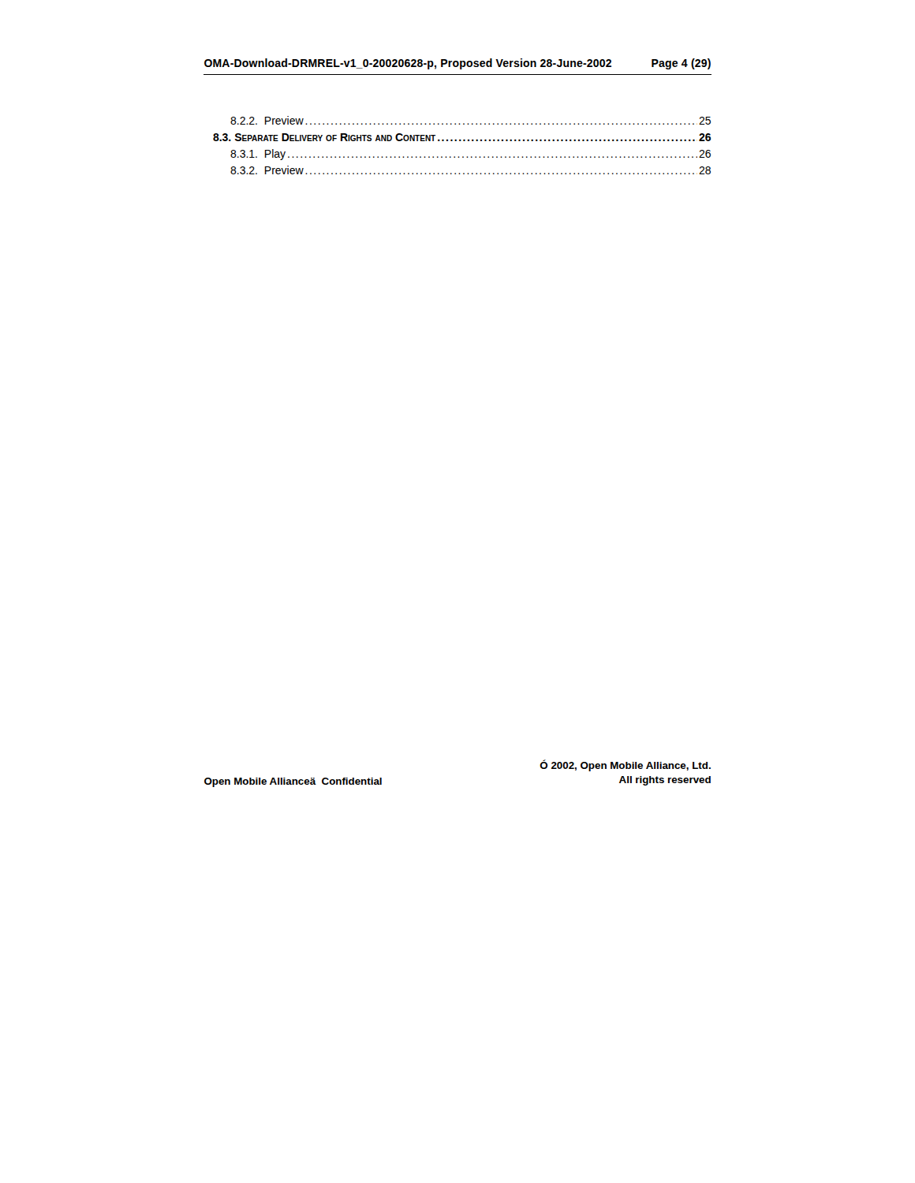OMA-Download-DRMREL-v1_0-20020628-p, Proposed Version 28-June-2002
Page 4 (29)
8.2.2. Preview .................................................................................................................................................................. 25
8.3. Separate Delivery of Rights and Content ..................................................................................................... 26
8.3.1. Play ......................................................................................................................................................................... 26
8.3.2. Preview .................................................................................................................................................................. 28
Open Mobile Allianceä Confidential
Ó 2002, Open Mobile Alliance, Ltd.
All rights reserved